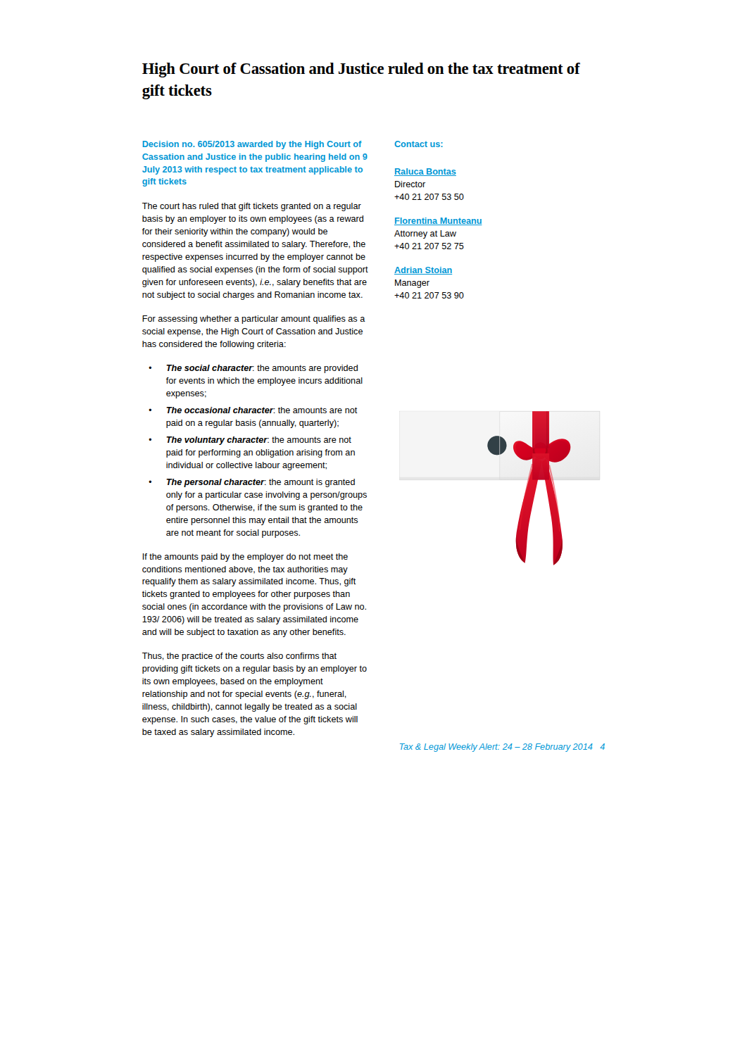High Court of Cassation and Justice ruled on the tax treatment of gift tickets
Decision no. 605/2013 awarded by the High Court of Cassation and Justice in the public hearing held on 9 July 2013 with respect to tax treatment applicable to gift tickets
The court has ruled that gift tickets granted on a regular basis by an employer to its own employees (as a reward for their seniority within the company) would be considered a benefit assimilated to salary. Therefore, the respective expenses incurred by the employer cannot be qualified as social expenses (in the form of social support given for unforeseen events), i.e., salary benefits that are not subject to social charges and Romanian income tax.
For assessing whether a particular amount qualifies as a social expense, the High Court of Cassation and Justice has considered the following criteria:
The social character: the amounts are provided for events in which the employee incurs additional expenses;
The occasional character: the amounts are not paid on a regular basis (annually, quarterly);
The voluntary character: the amounts are not paid for performing an obligation arising from an individual or collective labour agreement;
The personal character: the amount is granted only for a particular case involving a person/groups of persons. Otherwise, if the sum is granted to the entire personnel this may entail that the amounts are not meant for social purposes.
If the amounts paid by the employer do not meet the conditions mentioned above, the tax authorities may requalify them as salary assimilated income. Thus, gift tickets granted to employees for other purposes than social ones (in accordance with the provisions of Law no. 193/ 2006) will be treated as salary assimilated income and will be subject to taxation as any other benefits.
Thus, the practice of the courts also confirms that providing gift tickets on a regular basis by an employer to its own employees, based on the employment relationship and not for special events (e.g., funeral, illness, childbirth), cannot legally be treated as a social expense. In such cases, the value of the gift tickets will be taxed as salary assimilated income.
Contact us:
Raluca Bontas Director
+40 21 207 53 50
Florentina Munteanu Attorney at Law
+40 21 207 52 75
Adrian Stoian Manager
+40 21 207 53 90
Tax & Legal Weekly Alert: 24 – 28 February 2014 4